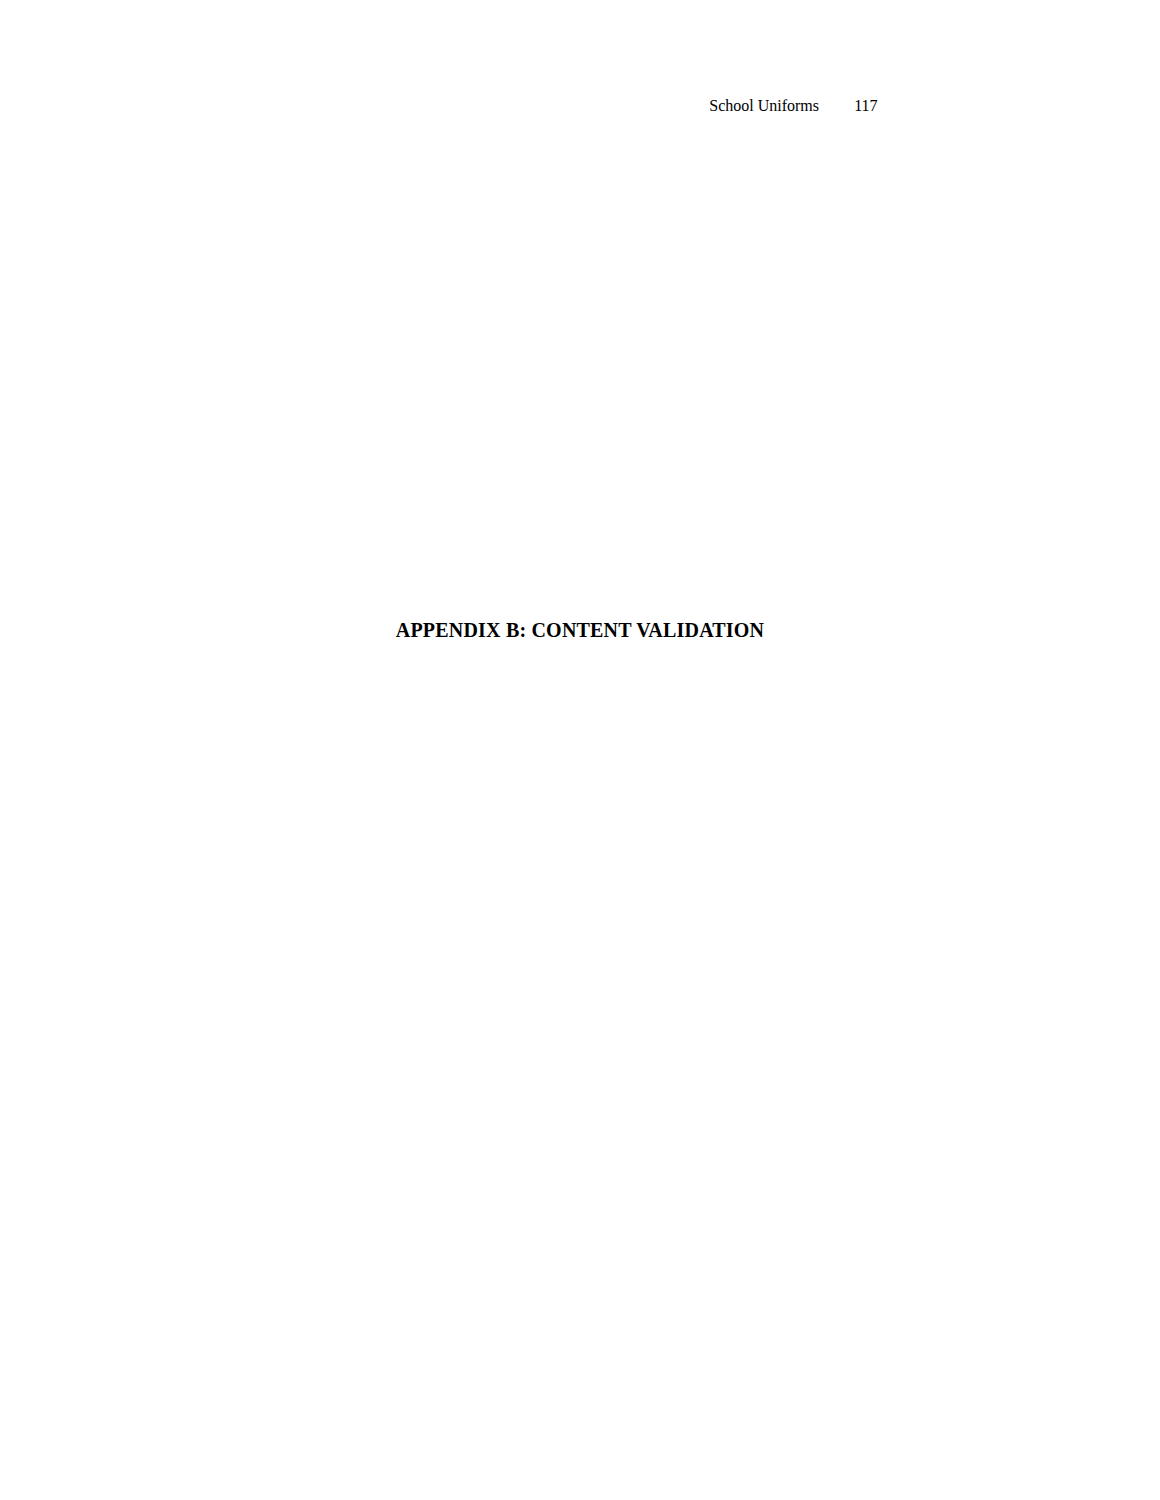School Uniforms117
APPENDIX B: CONTENT VALIDATION